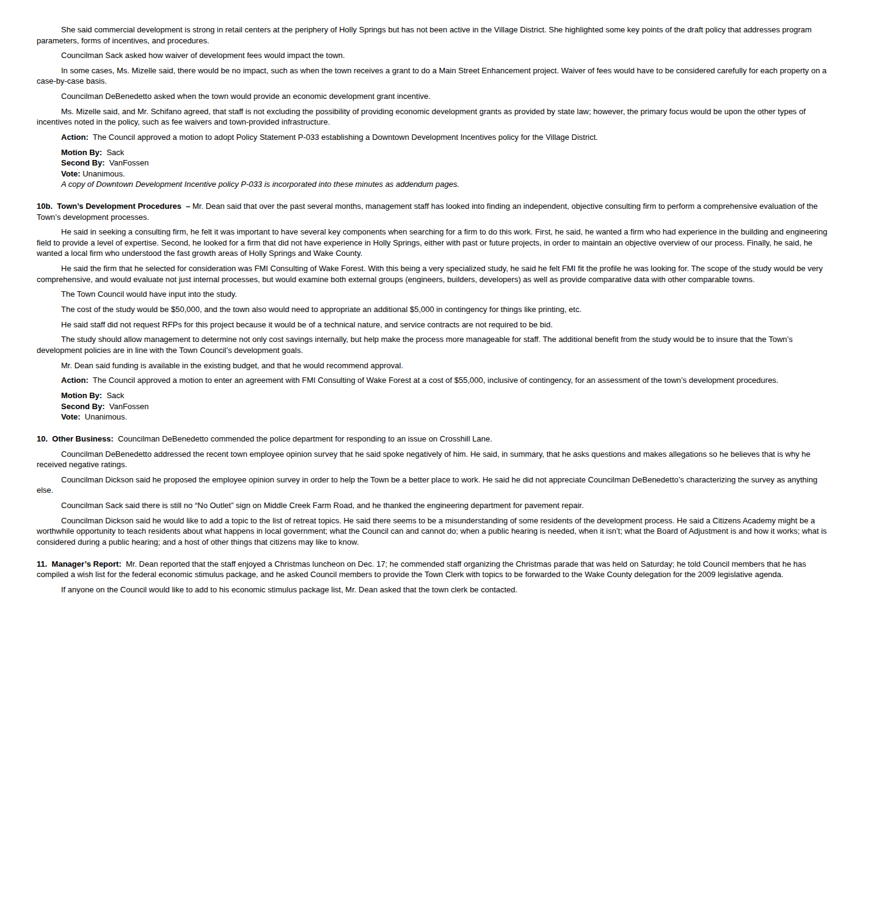She said commercial development is strong in retail centers at the periphery of Holly Springs but has not been active in the Village District. She highlighted some key points of the draft policy that addresses program parameters, forms of incentives, and procedures.
Councilman Sack asked how waiver of development fees would impact the town.
In some cases, Ms. Mizelle said, there would be no impact, such as when the town receives a grant to do a Main Street Enhancement project. Waiver of fees would have to be considered carefully for each property on a case-by-case basis.
Councilman DeBenedetto asked when the town would provide an economic development grant incentive.
Ms. Mizelle said, and Mr. Schifano agreed, that staff is not excluding the possibility of providing economic development grants as provided by state law; however, the primary focus would be upon the other types of incentives noted in the policy, such as fee waivers and town-provided infrastructure.
Action: The Council approved a motion to adopt Policy Statement P-033 establishing a Downtown Development Incentives policy for the Village District.
Motion By: Sack
Second By: VanFossen
Vote: Unanimous.
A copy of Downtown Development Incentive policy P-033 is incorporated into these minutes as addendum pages.
10b. Town’s Development Procedures – Mr. Dean said that over the past several months, management staff has looked into finding an independent, objective consulting firm to perform a comprehensive evaluation of the Town’s development processes.
He said in seeking a consulting firm, he felt it was important to have several key components when searching for a firm to do this work. First, he said, he wanted a firm who had experience in the building and engineering field to provide a level of expertise. Second, he looked for a firm that did not have experience in Holly Springs, either with past or future projects, in order to maintain an objective overview of our process. Finally, he said, he wanted a local firm who understood the fast growth areas of Holly Springs and Wake County.
He said the firm that he selected for consideration was FMI Consulting of Wake Forest. With this being a very specialized study, he said he felt FMI fit the profile he was looking for. The scope of the study would be very comprehensive, and would evaluate not just internal processes, but would examine both external groups (engineers, builders, developers) as well as provide comparative data with other comparable towns.
The Town Council would have input into the study.
The cost of the study would be $50,000, and the town also would need to appropriate an additional $5,000 in contingency for things like printing, etc.
He said staff did not request RFPs for this project because it would be of a technical nature, and service contracts are not required to be bid.
The study should allow management to determine not only cost savings internally, but help make the process more manageable for staff. The additional benefit from the study would be to insure that the Town’s development policies are in line with the Town Council’s development goals.
Mr. Dean said funding is available in the existing budget, and that he would recommend approval.
Action: The Council approved a motion to enter an agreement with FMI Consulting of Wake Forest at a cost of $55,000, inclusive of contingency, for an assessment of the town’s development procedures.
Motion By: Sack
Second By: VanFossen
Vote: Unanimous.
10. Other Business: Councilman DeBenedetto commended the police department for responding to an issue on Crosshill Lane.
Councilman DeBenedetto addressed the recent town employee opinion survey that he said spoke negatively of him. He said, in summary, that he asks questions and makes allegations so he believes that is why he received negative ratings.
Councilman Dickson said he proposed the employee opinion survey in order to help the Town be a better place to work. He said he did not appreciate Councilman DeBenedetto’s characterizing the survey as anything else.
Councilman Sack said there is still no “No Outlet” sign on Middle Creek Farm Road, and he thanked the engineering department for pavement repair.
Councilman Dickson said he would like to add a topic to the list of retreat topics. He said there seems to be a misunderstanding of some residents of the development process. He said a Citizens Academy might be a worthwhile opportunity to teach residents about what happens in local government; what the Council can and cannot do; when a public hearing is needed, when it isn’t; what the Board of Adjustment is and how it works; what is considered during a public hearing; and a host of other things that citizens may like to know.
11. Manager’s Report: Mr. Dean reported that the staff enjoyed a Christmas luncheon on Dec. 17; he commended staff organizing the Christmas parade that was held on Saturday; he told Council members that he has compiled a wish list for the federal economic stimulus package, and he asked Council members to provide the Town Clerk with topics to be forwarded to the Wake County delegation for the 2009 legislative agenda.
If anyone on the Council would like to add to his economic stimulus package list, Mr. Dean asked that the town clerk be contacted.